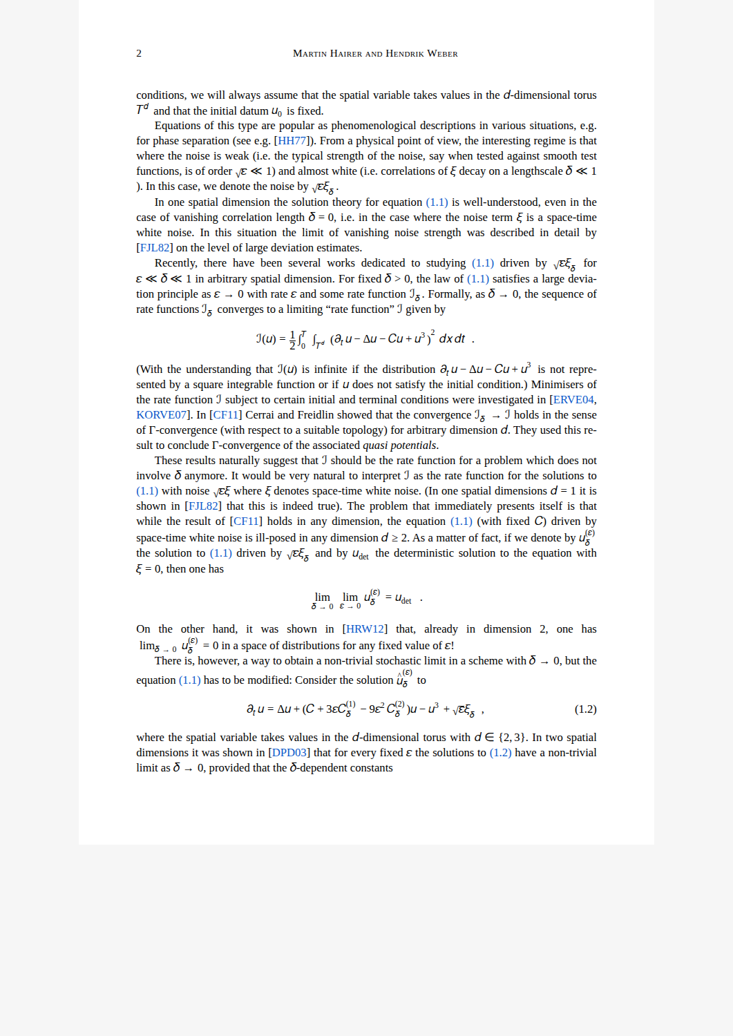2 Martin Hairer and Hendrik Weber
conditions, we will always assume that the spatial variable takes values in the d-dimensional torus Td and that the initial datum u0 is fixed.
Equations of this type are popular as phenomenological descriptions in various situations, e.g. for phase separation (see e.g. [HH77]). From a physical point of view, the interesting regime is that where the noise is weak (i.e. the typical strength of the noise, say when tested against smooth test functions, is of order ε≪1) and almost white (i.e. correlations of ξ decay on a lengthscale δ≪1). In this case, we denote the noise by εξδ.
In one spatial dimension the solution theory for equation (1.1) is well-understood, even in the case of vanishing correlation length δ=0, i.e. in the case where the noise term ξ is a space-time white noise. In this situation the limit of vanishing noise strength was described in detail by [FJL82] on the level of large deviation estimates.
Recently, there have been several works dedicated to studying (1.1) driven by εξδ for ε≪δ≪1 in arbitrary spatial dimension. For fixed δ>0, the law of (1.1) satisfies a large deviation principle as ε→0 with rate ε and some rate function ℐδ. Formally, as δ→0, the sequence of rate functions ℐδ converges to a limiting “rate function” ℐ given by
ℐ(u) = 12 ∫0T ∫Td ( ∂tu −Δu −Cu +u3 ) 2 dxdt .
(With the understanding that ℐ(u) is infinite if the distribution ∂tu−Δu−Cu+u3 is not represented by a square integrable function or if u does not satisfy the initial condition.) Minimisers of the rate function ℐ subject to certain initial and terminal conditions were investigated in [ERVE04, KORVE07]. In [CF11] Cerrai and Freidlin showed that the convergence ℐδ→ℐ holds in the sense of Γ-convergence (with respect to a suitable topology) for arbitrary dimension d. They used this result to conclude Γ-convergence of the associated quasi potentials.
These results naturally suggest that ℐ should be the rate function for a problem which does not involve δ anymore. It would be very natural to interpret ℐ as the rate function for the solutions to (1.1) with noise εξ where ξ denotes space-time white noise. (In one spatial dimensions d=1 it is shown in [FJL82] that this is indeed true). The problem that immediately presents itself is that while the result of [CF11] holds in any dimension, the equation (1.1) (with fixed C) driven by space-time white noise is ill-posed in any dimension d≥2. As a matter of fact, if we denote by uδ(ε) the solution to (1.1) driven by εξδ and by udet the deterministic solution to the equation with ξ=0, then one has
limδ→0 limε→0 uδ(ε) = udet .
On the other hand, it was shown in [HRW12] that, already in dimension 2, one has limδ→0uδ(ε)=0 in a space of distributions for any fixed value of ε!
There is, however, a way to obtain a non-trivial stochastic limit in a scheme with δ→0, but the equation (1.1) has to be modified: Consider the solution u^δ(ε) to
∂tu = Δu + ( C+3εCδ(1) −9ε2Cδ(2) ) u −u3 +εξδ , (1.2)
where the spatial variable takes values in the d-dimensional torus with d∈{2,3}. In two spatial dimensions it was shown in [DPD03] that for every fixed ε the solutions to (1.2) have a non-trivial limit as δ→0, provided that the δ-dependent constants